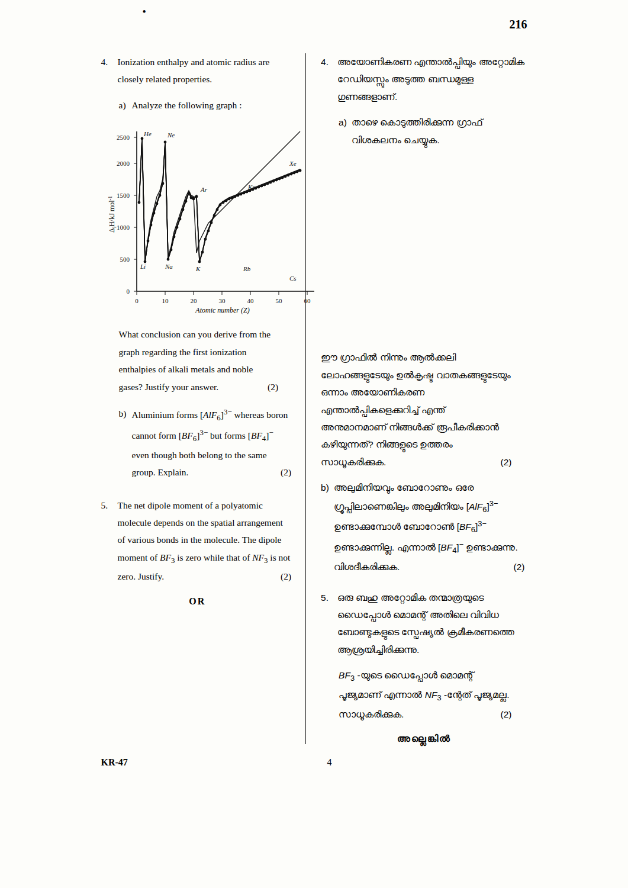216
•
4. Ionization enthalpy and atomic radius are closely related properties.
a) Analyze the following graph :
0 500 1000 1500 2000 2500 0 10 20 30 40 50 60 Atomic number (Z) ΔiH/kJ mol-1 He Ne Ar Kr Xe Li Na K Rb Cs
What conclusion can you derive from the graph regarding the first ionization enthalpies of alkali metals and noble gases? Justify your answer. (2)
b) Aluminium forms [AlF6]3− whereas boron cannot form [BF6]3− but forms [BF4]− even though both belong to the same group. Explain. (2)
5. The net dipole moment of a polyatomic molecule depends on the spatial arrangement of various bonds in the molecule. The dipole moment of BF3 is zero while that of NF3 is not zero. Justify. (2)
OR
4. അയോണികരണ എന്താൽപ്പിയും അറ്റോമിക റേഡിയസ്സും അടുത്ത ബന്ധമുള്ള ഗുണങ്ങളാണ്.
a) താഴെ കൊടുത്തിരിക്കുന്ന ഗ്രാഫ് വിശകലനം ചെയ്യുക.
ഈ ഗ്രാഫിൽ നിന്നും ആൽക്കലി ലോഹങ്ങളുടേയും ഉൽകൃഷ്ട വാതകങ്ങളുടേയും ഒന്നാം അയോണികരണ എന്താൽപ്പികളെക്കുറിച്ച് എന്ത് അനുമാനമാണ് നിങ്ങൾക്ക് രൂപീകരിക്കാൻ കഴിയുന്നത്? നിങ്ങളുടെ ഉത്തരം സാധൂകരിക്കുക. (2)
b) അലുമിനിയവും ബോറോണും ഒരേ ഗ്രൂപ്പിലാണെങ്കിലും അലുമിനിയം [AlF6]3− ഉണ്ടാക്കുമ്പോൾ ബോറോൺ [BF6]3− ഉണ്ടാക്കുന്നില്ല. എന്നാൽ [BF4]− ഉണ്ടാക്കുന്നു. വിശദീകരിക്കുക. (2)
5. ഒരു ബഹു അറ്റോമിക തന്മാത്രയുടെ ഡൈപ്പോൾ മൊമന്റ് അതിലെ വിവിധ ബോണ്ടുകളുടെ സ്പേഷ്യൽ ക്രമീകരണത്തെ ആശ്രയിച്ചിരിക്കുന്നു.
BF3 -യുടെ ഡൈപ്പോൾ മൊമന്റ് പൂജ്യമാണ് എന്നാൽ NF3 -ന്റേത് പൂജ്യമല്ല. സാധൂകരിക്കുക. (2)
അല്ലെങ്കിൽ
KR-47 4